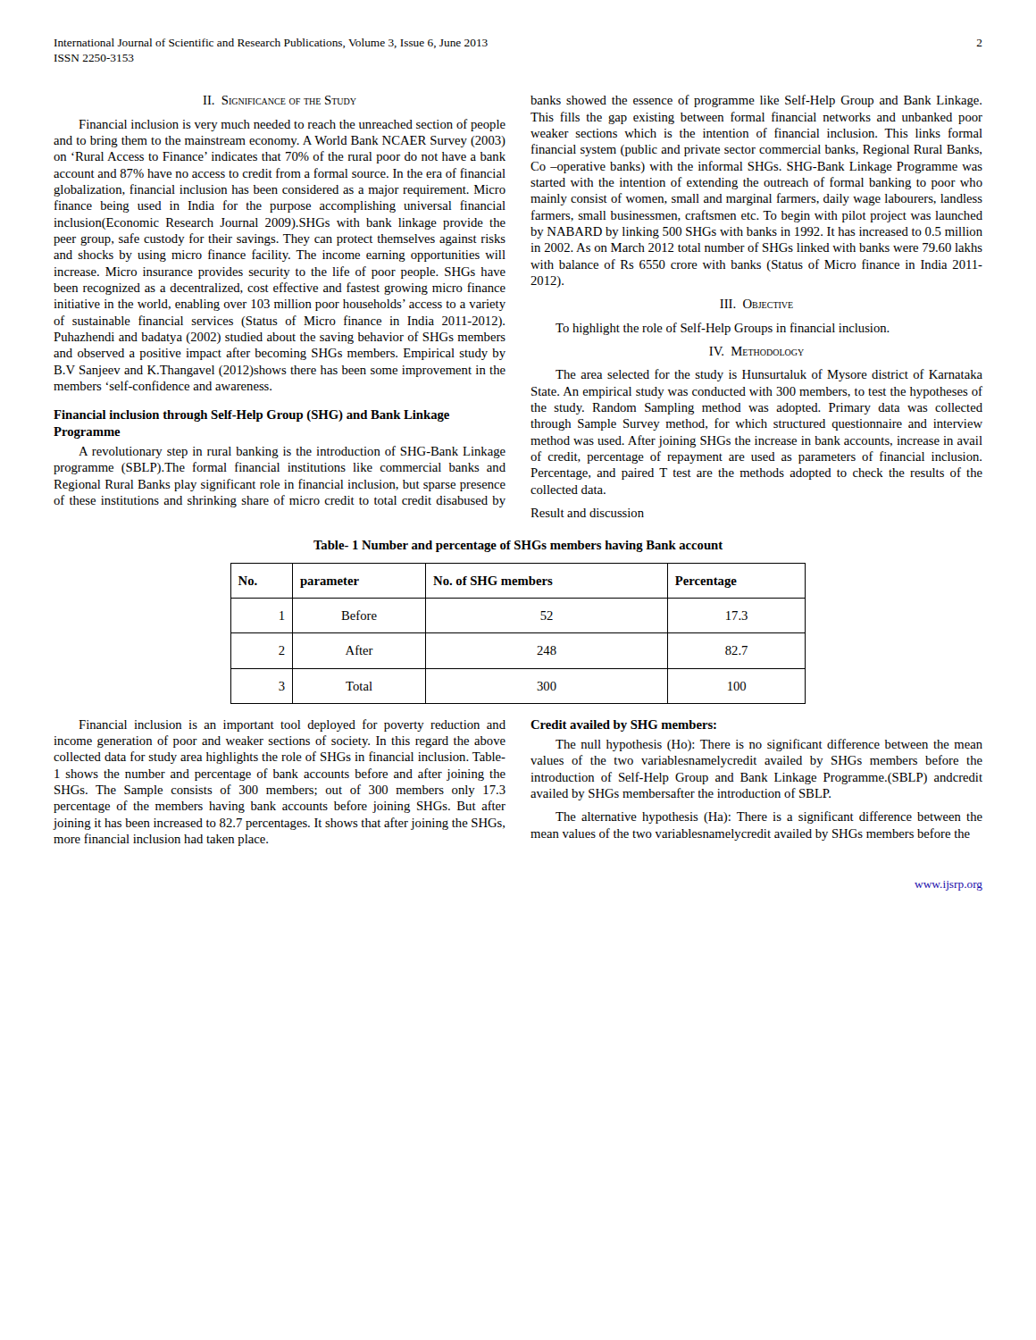International Journal of Scientific and Research Publications, Volume 3, Issue 6, June 2013
ISSN 2250-3153 2
II. Significance of the Study
Financial inclusion is very much needed to reach the unreached section of people and to bring them to the mainstream economy. A World Bank NCAER Survey (2003) on ‘Rural Access to Finance’ indicates that 70% of the rural poor do not have a bank account and 87% have no access to credit from a formal source. In the era of financial globalization, financial inclusion has been considered as a major requirement. Micro finance being used in India for the purpose accomplishing universal financial inclusion(Economic Research Journal 2009).SHGs with bank linkage provide the peer group, safe custody for their savings. They can protect themselves against risks and shocks by using micro finance facility. The income earning opportunities will increase. Micro insurance provides security to the life of poor people. SHGs have been recognized as a decentralized, cost effective and fastest growing micro finance initiative in the world, enabling over 103 million poor households’ access to a variety of sustainable financial services (Status of Micro finance in India 2011-2012). Puhazhendi and badatya (2002) studied about the saving behavior of SHGs members and observed a positive impact after becoming SHGs members. Empirical study by B.V Sanjeev and K.Thangavel (2012)shows there has been some improvement in the members ‘self-confidence and awareness.
Financial inclusion through Self-Help Group (SHG) and Bank Linkage Programme
A revolutionary step in rural banking is the introduction of SHG-Bank Linkage programme (SBLP).The formal financial institutions like commercial banks and Regional Rural Banks play significant role in financial inclusion, but sparse presence of these institutions and shrinking share of micro credit to total credit disabused by banks showed the essence of programme like Self-Help Group and Bank Linkage. This fills the gap existing between formal financial networks and unbanked poor weaker sections which is the intention of financial inclusion. This links formal financial system (public and private sector commercial banks, Regional Rural Banks, Co –operative banks) with the informal SHGs. SHG-Bank Linkage Programme was started with the intention of extending the outreach of formal banking to poor who mainly consist of women, small and marginal farmers, daily wage labourers, landless farmers, small businessmen, craftsmen etc. To begin with pilot project was launched by NABARD by linking 500 SHGs with banks in 1992. It has increased to 0.5 million in 2002. As on March 2012 total number of SHGs linked with banks were 79.60 lakhs with balance of Rs 6550 crore with banks (Status of Micro finance in India 2011-2012).
III. Objective
To highlight the role of Self-Help Groups in financial inclusion.
IV. Methodology
The area selected for the study is Hunsurtaluk of Mysore district of Karnataka State. An empirical study was conducted with 300 members, to test the hypotheses of the study. Random Sampling method was adopted. Primary data was collected through Sample Survey method, for which structured questionnaire and interview method was used. After joining SHGs the increase in bank accounts, increase in avail of credit, percentage of repayment are used as parameters of financial inclusion. Percentage, and paired T test are the methods adopted to check the results of the collected data.
Result and discussion
Table- 1 Number and percentage of SHGs members having Bank account
| No. | parameter | No. of SHG members | Percentage |
| --- | --- | --- | --- |
| 1 | Before | 52 | 17.3 |
| 2 | After | 248 | 82.7 |
| 3 | Total | 300 | 100 |
Financial inclusion is an important tool deployed for poverty reduction and income generation of poor and weaker sections of society. In this regard the above collected data for study area highlights the role of SHGs in financial inclusion. Table- 1 shows the number and percentage of bank accounts before and after joining the SHGs. The Sample consists of 300 members; out of 300 members only 17.3 percentage of the members having bank accounts before joining SHGs. But after joining it has been increased to 82.7 percentages. It shows that after joining the SHGs, more financial inclusion had taken place.
Credit availed by SHG members:
The null hypothesis (Ho): There is no significant difference between the mean values of the two variablesnamelycredit availed by SHGs members before the introduction of Self-Help Group and Bank Linkage Programme.(SBLP) andcredit availed by SHGs membersafter the introduction of SBLP.
The alternative hypothesis (Ha): There is a significant difference between the mean values of the two variablesnamelycredit availed by SHGs members before the
www.ijsrp.org